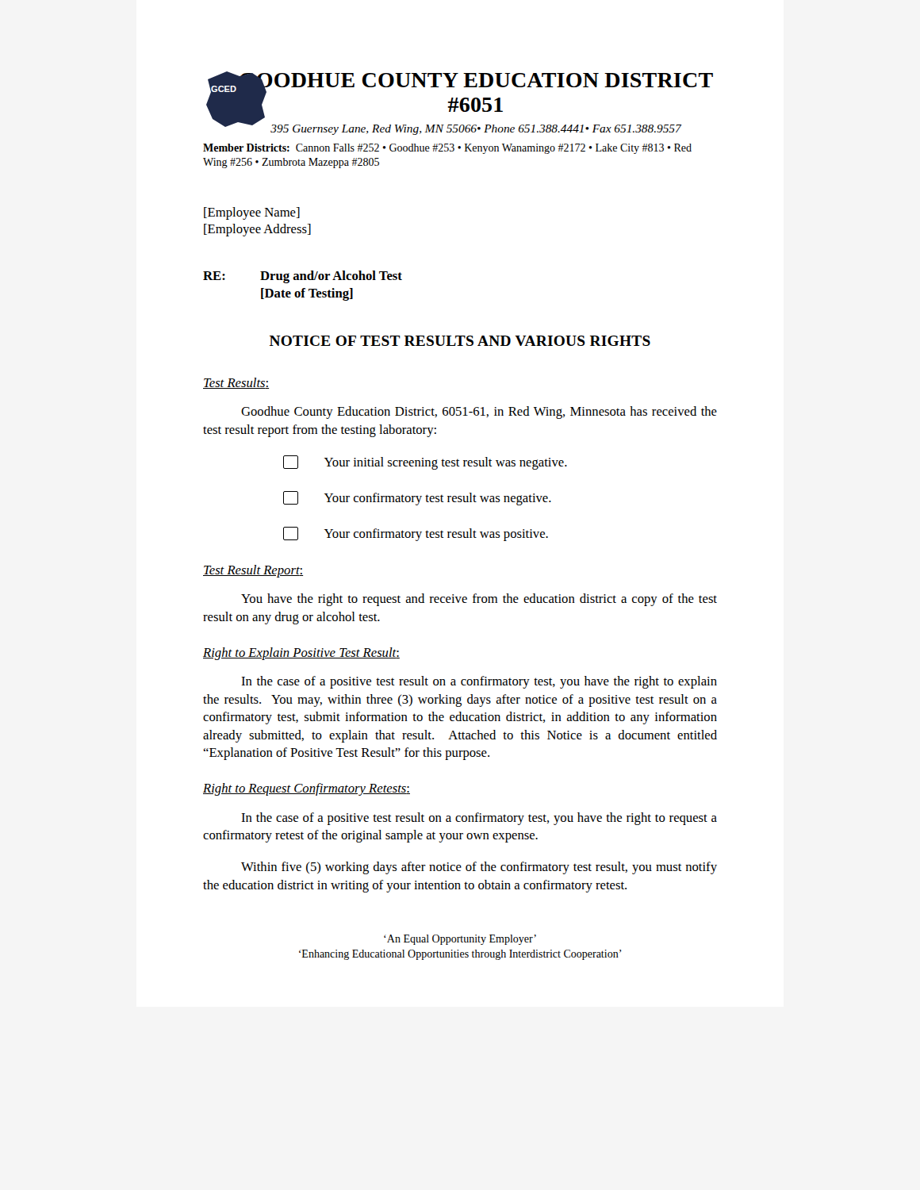GCED
GOODHUE COUNTY EDUCATION DISTRICT #6051
395 Guernsey Lane, Red Wing, MN 55066• Phone 651.388.4441• Fax 651.388.9557
Member Districts: Cannon Falls #252 • Goodhue #253 • Kenyon Wanamingo #2172 • Lake City #813 • Red Wing #256 • Zumbrota Mazeppa #2805
[Employee Name]
[Employee Address]
| RE: | Drug and/or Alcohol Test |
| | [Date of Testing] |
NOTICE OF TEST RESULTS AND VARIOUS RIGHTS
Test Results:
Goodhue County Education District, 6051-61, in Red Wing, Minnesota has received the test result report from the testing laboratory:
Your initial screening test result was negative.
Your confirmatory test result was negative.
Your confirmatory test result was positive.
Test Result Report:
You have the right to request and receive from the education district a copy of the test result on any drug or alcohol test.
Right to Explain Positive Test Result:
In the case of a positive test result on a confirmatory test, you have the right to explain the results. You may, within three (3) working days after notice of a positive test result on a confirmatory test, submit information to the education district, in addition to any information already submitted, to explain that result. Attached to this Notice is a document entitled “Explanation of Positive Test Result” for this purpose.
Right to Request Confirmatory Retests:
In the case of a positive test result on a confirmatory test, you have the right to request a confirmatory retest of the original sample at your own expense.
Within five (5) working days after notice of the confirmatory test result, you must notify the education district in writing of your intention to obtain a confirmatory retest.
‘An Equal Opportunity Employer’
‘Enhancing Educational Opportunities through Interdistrict Cooperation’